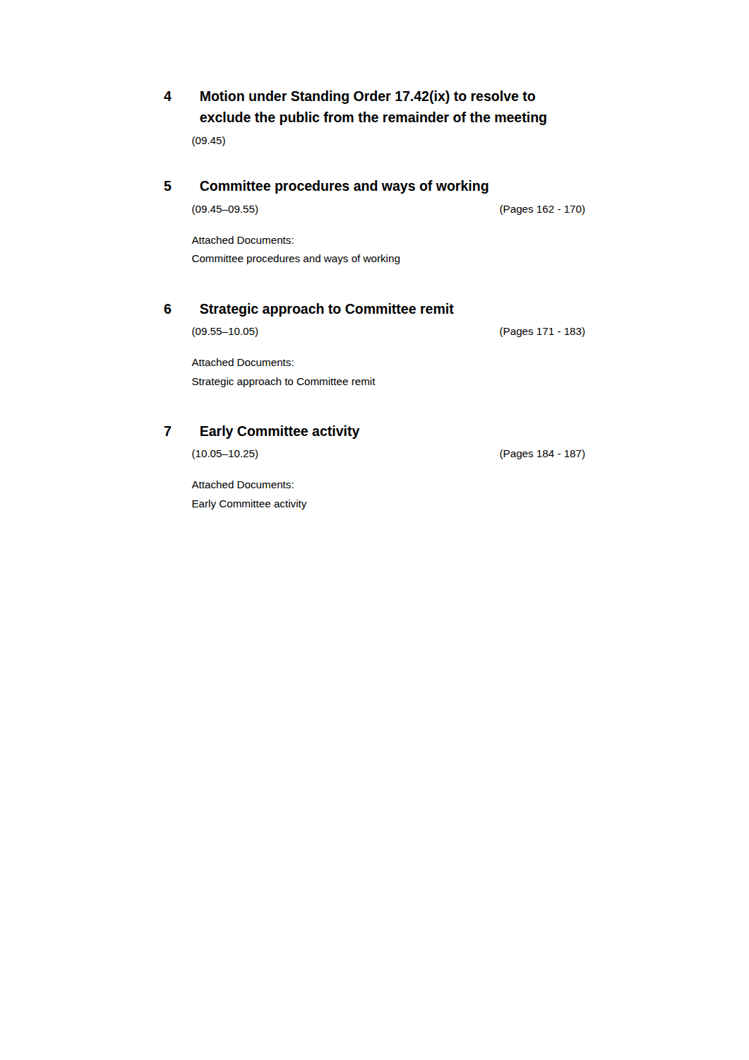4 Motion under Standing Order 17.42(ix) to resolve to exclude the public from the remainder of the meeting
(09.45)
5 Committee procedures and ways of working
(09.45–09.55) (Pages 162 - 170)
Attached Documents:
Committee procedures and ways of working
6 Strategic approach to Committee remit
(09.55–10.05) (Pages 171 - 183)
Attached Documents:
Strategic approach to Committee remit
7 Early Committee activity
(10.05–10.25) (Pages 184 - 187)
Attached Documents:
Early Committee activity